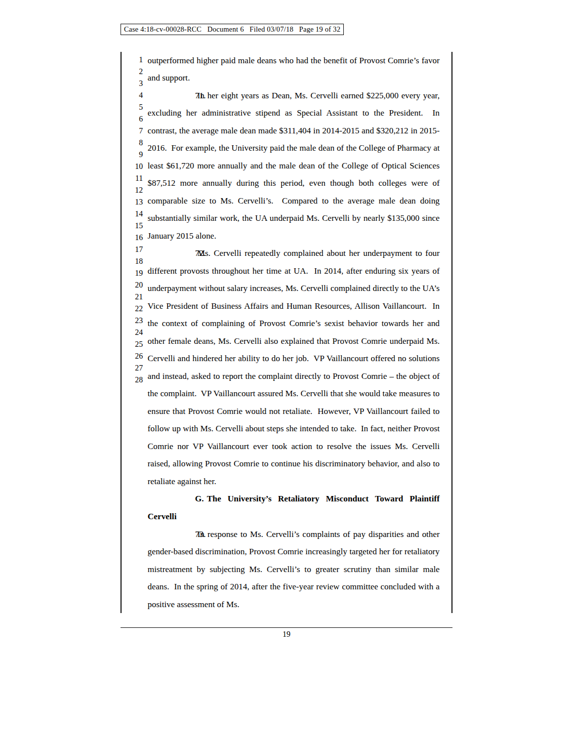Case 4:18-cv-00028-RCC Document 6 Filed 03/07/18 Page 19 of 32
1
2
3
4
5
6
7
8
9
10
11
12
13
14
15
16
17
18
19
20
21
22
23
24
25
26
27
28
outperformed higher paid male deans who had the benefit of Provost Comrie’s favor and support.
71. In her eight years as Dean, Ms. Cervelli earned $225,000 every year, excluding her administrative stipend as Special Assistant to the President. In contrast, the average male dean made $311,404 in 2014-2015 and $320,212 in 2015-2016. For example, the University paid the male dean of the College of Pharmacy at least $61,720 more annually and the male dean of the College of Optical Sciences $87,512 more annually during this period, even though both colleges were of comparable size to Ms. Cervelli’s. Compared to the average male dean doing substantially similar work, the UA underpaid Ms. Cervelli by nearly $135,000 since January 2015 alone.
72. Ms. Cervelli repeatedly complained about her underpayment to four different provosts throughout her time at UA. In 2014, after enduring six years of underpayment without salary increases, Ms. Cervelli complained directly to the UA’s Vice President of Business Affairs and Human Resources, Allison Vaillancourt. In the context of complaining of Provost Comrie’s sexist behavior towards her and other female deans, Ms. Cervelli also explained that Provost Comrie underpaid Ms. Cervelli and hindered her ability to do her job. VP Vaillancourt offered no solutions and instead, asked to report the complaint directly to Provost Comrie – the object of the complaint. VP Vaillancourt assured Ms. Cervelli that she would take measures to ensure that Provost Comrie would not retaliate. However, VP Vaillancourt failed to follow up with Ms. Cervelli about steps she intended to take. In fact, neither Provost Comrie nor VP Vaillancourt ever took action to resolve the issues Ms. Cervelli raised, allowing Provost Comrie to continue his discriminatory behavior, and also to retaliate against her.
G. The University’s Retaliatory Misconduct Toward Plaintiff Cervelli
73. In response to Ms. Cervelli’s complaints of pay disparities and other gender-based discrimination, Provost Comrie increasingly targeted her for retaliatory mistreatment by subjecting Ms. Cervelli’s to greater scrutiny than similar male deans. In the spring of 2014, after the five-year review committee concluded with a positive assessment of Ms.
19